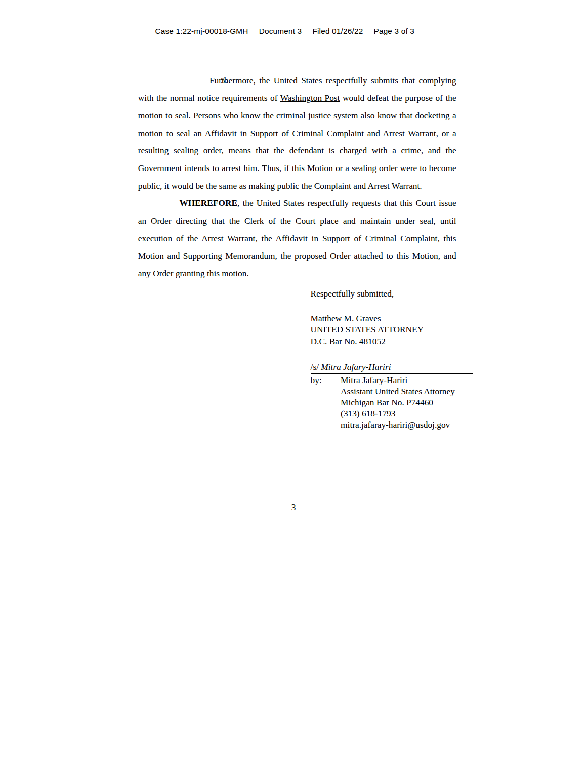Case 1:22-mj-00018-GMH Document 3 Filed 01/26/22 Page 3 of 3
5. Furthermore, the United States respectfully submits that complying with the normal notice requirements of Washington Post would defeat the purpose of the motion to seal. Persons who know the criminal justice system also know that docketing a motion to seal an Affidavit in Support of Criminal Complaint and Arrest Warrant, or a resulting sealing order, means that the defendant is charged with a crime, and the Government intends to arrest him. Thus, if this Motion or a sealing order were to become public, it would be the same as making public the Complaint and Arrest Warrant.
WHEREFORE, the United States respectfully requests that this Court issue an Order directing that the Clerk of the Court place and maintain under seal, until execution of the Arrest Warrant, the Affidavit in Support of Criminal Complaint, this Motion and Supporting Memorandum, the proposed Order attached to this Motion, and any Order granting this motion.
Respectfully submitted,
Matthew M. Graves
UNITED STATES ATTORNEY
D.C. Bar No. 481052
/s/ Mitra Jafary-Hariri
by:
Mitra Jafary-Hariri
Assistant United States Attorney
Michigan Bar No. P74460
(313) 618-1793
mitra.jafaray-hariri@usdoj.gov
3